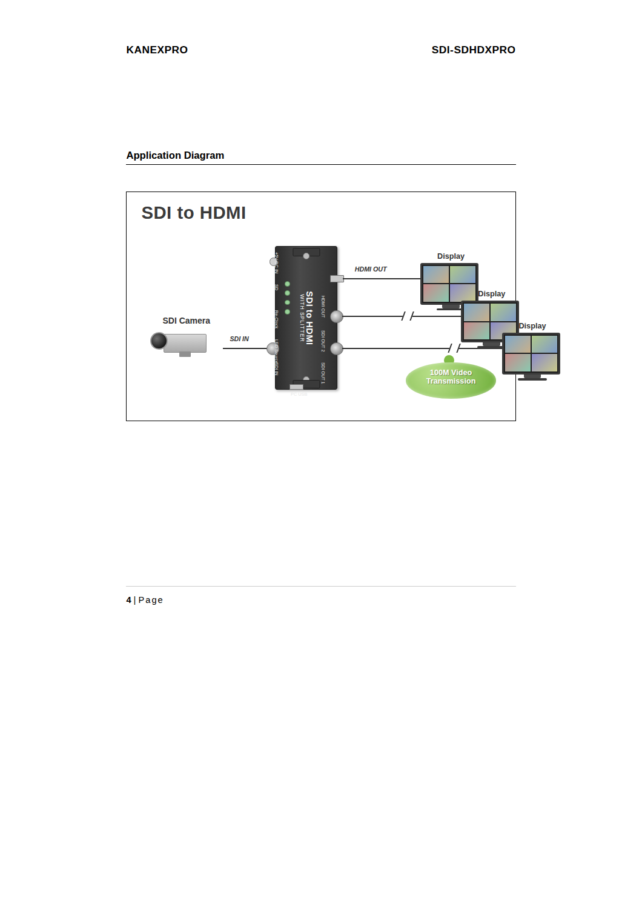KANEXPRO SDI-SDHDXPRO
Application Diagram
SDI to HDMI
SDI Camera
SDI IN
SDI to HDMIWITH SPLITTER
+5V DC IN
SD
Re-Clock
LED Source
SDI IN
SDI OUT 1
SDI OUT 2
HDMI OUT
PC USB
HDMI OUT
Display
Display
Display
100M Video
Transmission
4 | Page